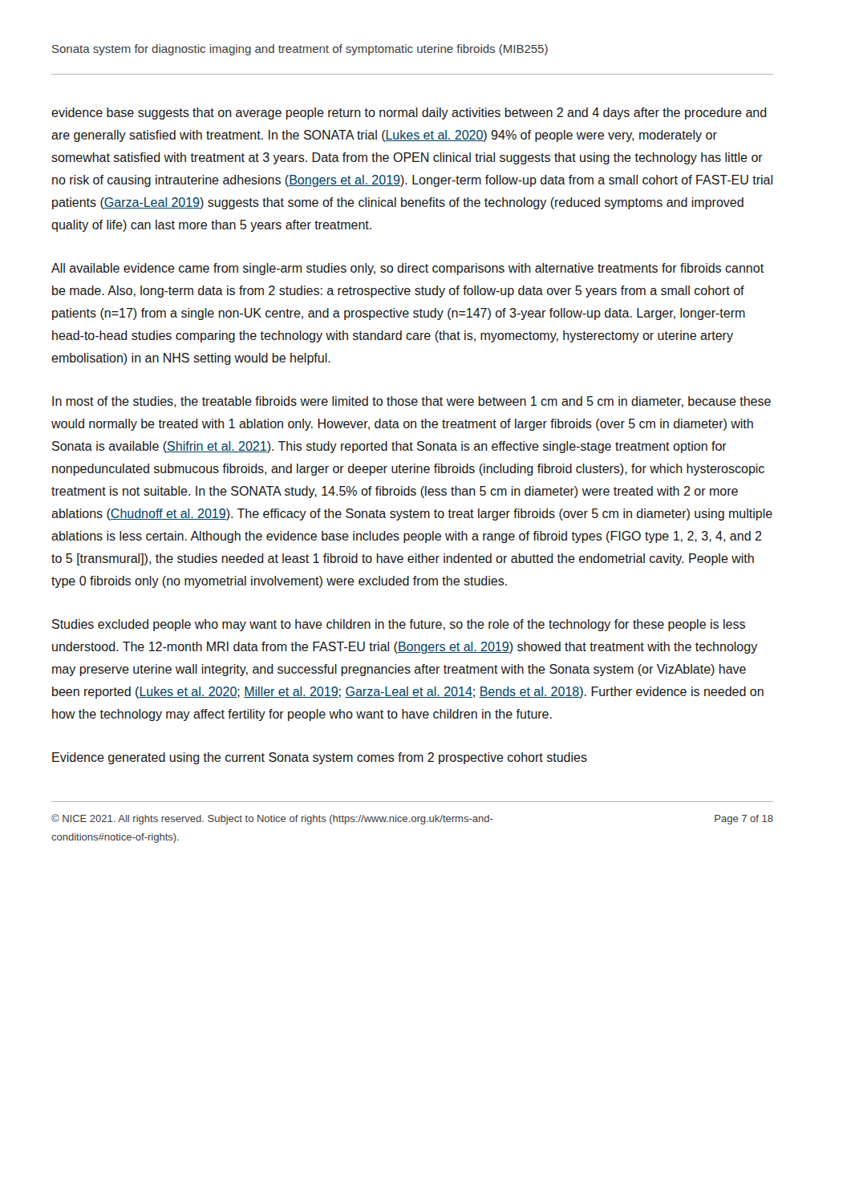Sonata system for diagnostic imaging and treatment of symptomatic uterine fibroids (MIB255)
evidence base suggests that on average people return to normal daily activities between 2 and 4 days after the procedure and are generally satisfied with treatment. In the SONATA trial (Lukes et al. 2020) 94% of people were very, moderately or somewhat satisfied with treatment at 3 years. Data from the OPEN clinical trial suggests that using the technology has little or no risk of causing intrauterine adhesions (Bongers et al. 2019). Longer-term follow-up data from a small cohort of FAST-EU trial patients (Garza-Leal 2019) suggests that some of the clinical benefits of the technology (reduced symptoms and improved quality of life) can last more than 5 years after treatment.
All available evidence came from single-arm studies only, so direct comparisons with alternative treatments for fibroids cannot be made. Also, long-term data is from 2 studies: a retrospective study of follow-up data over 5 years from a small cohort of patients (n=17) from a single non-UK centre, and a prospective study (n=147) of 3-year follow-up data. Larger, longer-term head-to-head studies comparing the technology with standard care (that is, myomectomy, hysterectomy or uterine artery embolisation) in an NHS setting would be helpful.
In most of the studies, the treatable fibroids were limited to those that were between 1 cm and 5 cm in diameter, because these would normally be treated with 1 ablation only. However, data on the treatment of larger fibroids (over 5 cm in diameter) with Sonata is available (Shifrin et al. 2021). This study reported that Sonata is an effective single-stage treatment option for nonpedunculated submucous fibroids, and larger or deeper uterine fibroids (including fibroid clusters), for which hysteroscopic treatment is not suitable. In the SONATA study, 14.5% of fibroids (less than 5 cm in diameter) were treated with 2 or more ablations (Chudnoff et al. 2019). The efficacy of the Sonata system to treat larger fibroids (over 5 cm in diameter) using multiple ablations is less certain. Although the evidence base includes people with a range of fibroid types (FIGO type 1, 2, 3, 4, and 2 to 5 [transmural]), the studies needed at least 1 fibroid to have either indented or abutted the endometrial cavity. People with type 0 fibroids only (no myometrial involvement) were excluded from the studies.
Studies excluded people who may want to have children in the future, so the role of the technology for these people is less understood. The 12-month MRI data from the FAST-EU trial (Bongers et al. 2019) showed that treatment with the technology may preserve uterine wall integrity, and successful pregnancies after treatment with the Sonata system (or VizAblate) have been reported (Lukes et al. 2020; Miller et al. 2019; Garza-Leal et al. 2014; Bends et al. 2018). Further evidence is needed on how the technology may affect fertility for people who want to have children in the future.
Evidence generated using the current Sonata system comes from 2 prospective cohort studies
© NICE 2021. All rights reserved. Subject to Notice of rights (https://www.nice.org.uk/terms-and-conditions#notice-of-rights).
Page 7 of 18